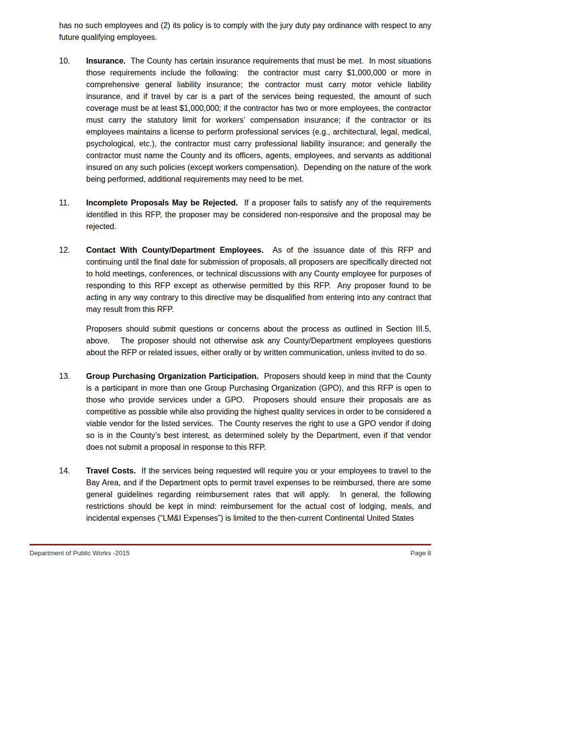has no such employees and (2) its policy is to comply with the jury duty pay ordinance with respect to any future qualifying employees.
Insurance. The County has certain insurance requirements that must be met. In most situations those requirements include the following: the contractor must carry $1,000,000 or more in comprehensive general liability insurance; the contractor must carry motor vehicle liability insurance, and if travel by car is a part of the services being requested, the amount of such coverage must be at least $1,000,000; if the contractor has two or more employees, the contractor must carry the statutory limit for workers’ compensation insurance; if the contractor or its employees maintains a license to perform professional services (e.g., architectural, legal, medical, psychological, etc.), the contractor must carry professional liability insurance; and generally the contractor must name the County and its officers, agents, employees, and servants as additional insured on any such policies (except workers compensation). Depending on the nature of the work being performed, additional requirements may need to be met.
Incomplete Proposals May be Rejected. If a proposer fails to satisfy any of the requirements identified in this RFP, the proposer may be considered non-responsive and the proposal may be rejected.
Contact With County/Department Employees. As of the issuance date of this RFP and continuing until the final date for submission of proposals, all proposers are specifically directed not to hold meetings, conferences, or technical discussions with any County employee for purposes of responding to this RFP except as otherwise permitted by this RFP. Any proposer found to be acting in any way contrary to this directive may be disqualified from entering into any contract that may result from this RFP.
Proposers should submit questions or concerns about the process as outlined in Section III.5, above. The proposer should not otherwise ask any County/Department employees questions about the RFP or related issues, either orally or by written communication, unless invited to do so.
Group Purchasing Organization Participation. Proposers should keep in mind that the County is a participant in more than one Group Purchasing Organization (GPO), and this RFP is open to those who provide services under a GPO. Proposers should ensure their proposals are as competitive as possible while also providing the highest quality services in order to be considered a viable vendor for the listed services. The County reserves the right to use a GPO vendor if doing so is in the County’s best interest, as determined solely by the Department, even if that vendor does not submit a proposal in response to this RFP.
Travel Costs. If the services being requested will require you or your employees to travel to the Bay Area, and if the Department opts to permit travel expenses to be reimbursed, there are some general guidelines regarding reimbursement rates that will apply. In general, the following restrictions should be kept in mind: reimbursement for the actual cost of lodging, meals, and incidental expenses (“LM&I Expenses”) is limited to the then-current Continental United States
Department of Public Works -2015 Page 8